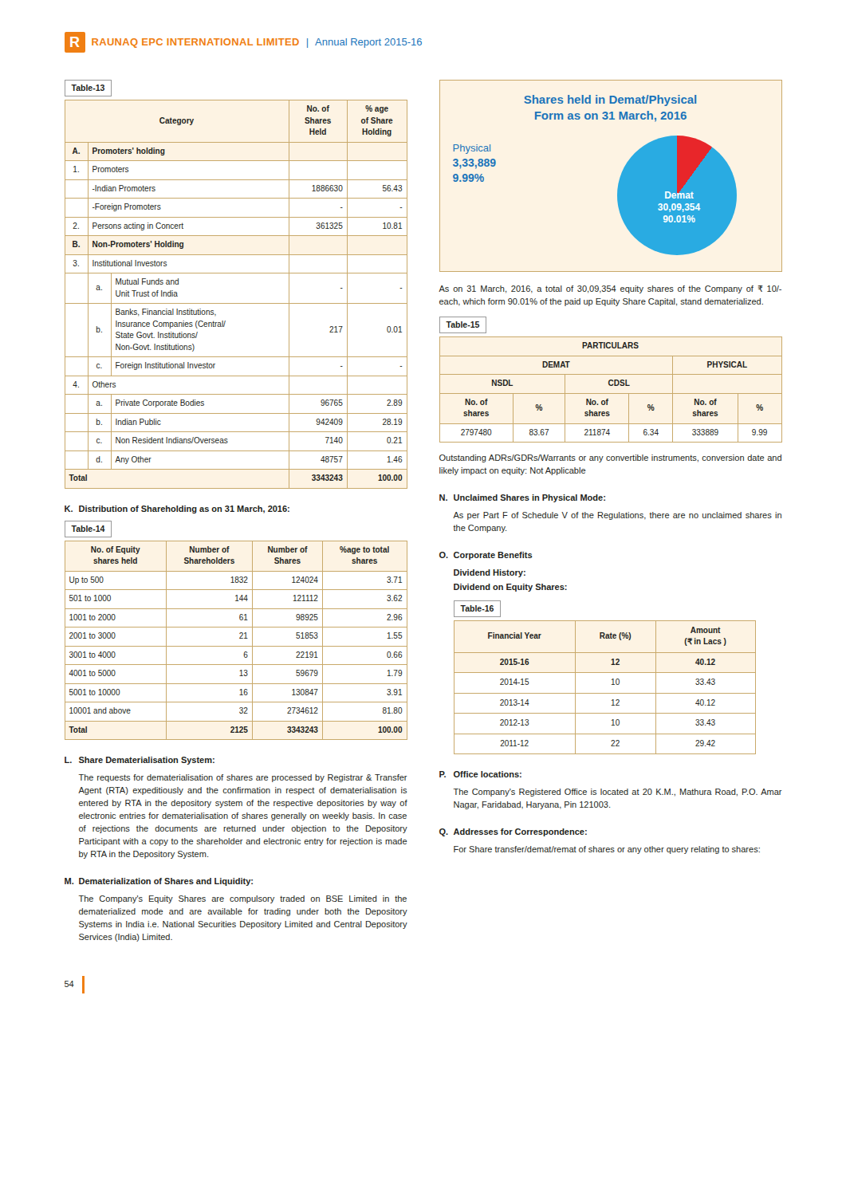R
RAUNAQ EPC INTERNATIONAL LIMITED
|
Annual Report 2015-16
Table-13
| Category | No. of Shares Held | % age of Share Holding |
| --- | --- | --- |
| A. | Promoters' holding | | |
| 1. | Promoters | | |
| | -Indian Promoters | 1886630 | 56.43 |
| | -Foreign Promoters | - | - |
| 2. | Persons acting in Concert | 361325 | 10.81 |
| B. | Non-Promoters' Holding | | |
| 3. | Institutional Investors | | |
| | a. | Mutual Funds and Unit Trust of India | - | - |
| | b. | Banks, Financial Institutions, Insurance Companies (Central/ State Govt. Institutions/ Non-Govt. Institutions) | 217 | 0.01 |
| | c. | Foreign Institutional Investor | - | - |
| 4. | Others | | |
| | a. | Private Corporate Bodies | 96765 | 2.89 |
| | b. | Indian Public | 942409 | 28.19 |
| | c. | Non Resident Indians/Overseas | 7140 | 0.21 |
| | d. | Any Other | 48757 | 1.46 |
| Total | 3343243 | 100.00 |
K. Distribution of Shareholding as on 31 March, 2016:
Table-14
| No. of Equity shares held | Number of Shareholders | Number of Shares | %age to total shares |
| --- | --- | --- | --- |
| Up to 500 | 1832 | 124024 | 3.71 |
| 501 to 1000 | 144 | 121112 | 3.62 |
| 1001 to 2000 | 61 | 98925 | 2.96 |
| 2001 to 3000 | 21 | 51853 | 1.55 |
| 3001 to 4000 | 6 | 22191 | 0.66 |
| 4001 to 5000 | 13 | 59679 | 1.79 |
| 5001 to 10000 | 16 | 130847 | 3.91 |
| 10001 and above | 32 | 2734612 | 81.80 |
| Total | 2125 | 3343243 | 100.00 |
L. Share Dematerialisation System:
The requests for dematerialisation of shares are processed by Registrar & Transfer Agent (RTA) expeditiously and the confirmation in respect of dematerialisation is entered by RTA in the depository system of the respective depositories by way of electronic entries for dematerialisation of shares generally on weekly basis. In case of rejections the documents are returned under objection to the Depository Participant with a copy to the shareholder and electronic entry for rejection is made by RTA in the Depository System.
M. Dematerialization of Shares and Liquidity:
The Company's Equity Shares are compulsory traded on BSE Limited in the dematerialized mode and are available for trading under both the Depository Systems in India i.e. National Securities Depository Limited and Central Depository Services (India) Limited.
Shares held in Demat/Physical
Form as on 31 March, 2016
Physical
3,33,889
9.99%
Demat
30,09,354
90.01%
As on 31 March, 2016, a total of 30,09,354 equity shares of the Company of ₹ 10/- each, which form 90.01% of the paid up Equity Share Capital, stand dematerialized.
Table-15
| PARTICULARS |
| --- |
| DEMAT | PHYSICAL |
| NSDL | CDSL | |
| No. of shares | % | No. of shares | % | No. of shares | % |
| 2797480 | 83.67 | 211874 | 6.34 | 333889 | 9.99 |
Outstanding ADRs/GDRs/Warrants or any convertible instruments, conversion date and likely impact on equity: Not Applicable
N. Unclaimed Shares in Physical Mode:
As per Part F of Schedule V of the Regulations, there are no unclaimed shares in the Company.
O. Corporate Benefits
Dividend History:
Dividend on Equity Shares:
Table-16
| Financial Year | Rate (%) | Amount ( ₹ in Lacs ) |
| --- | --- | --- |
| 2015-16 | 12 | 40.12 |
| 2014-15 | 10 | 33.43 |
| 2013-14 | 12 | 40.12 |
| 2012-13 | 10 | 33.43 |
| 2011-12 | 22 | 29.42 |
P. Office locations:
The Company's Registered Office is located at 20 K.M., Mathura Road, P.O. Amar Nagar, Faridabad, Haryana, Pin 121003.
Q. Addresses for Correspondence:
For Share transfer/demat/remat of shares or any other query relating to shares:
54